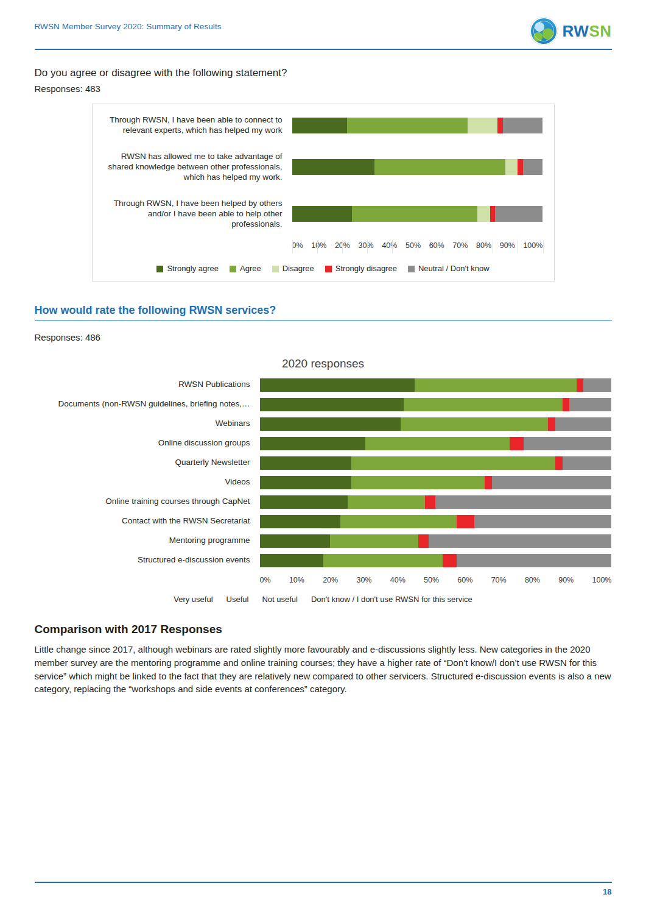RWSN Member Survey 2020: Summary of Results
RWSN
Do you agree or disagree with the following statement?
Responses: 483
Through RWSN, I have been able to connect to relevant experts, which has helped my work
RWSN has allowed me to take advantage of shared knowledge between other professionals, which has helped my work.
Through RWSN, I have been helped by others and/or I have been able to help other professionals.
0% 10% 20% 30% 40% 50% 60% 70% 80% 90% 100%
Strongly agree Agree Disagree Strongly disagree Neutral / Don't know
How would rate the following RWSN services?
Responses: 486
2020 responses
RWSN Publications
Documents (non-RWSN guidelines, briefing notes,…
Webinars
Online discussion groups
Quarterly Newsletter
Videos
Online training courses through CapNet
Contact with the RWSN Secretariat
Mentoring programme
Structured e-discussion events
0% 10% 20% 30% 40% 50% 60% 70% 80% 90% 100%
Very useful Useful Not useful Don't know / I don't use RWSN for this service
Comparison with 2017 Responses
Little change since 2017, although webinars are rated slightly more favourably and e-discussions slightly less. New categories in the 2020 member survey are the mentoring programme and online training courses; they have a higher rate of “Don’t know/I don’t use RWSN for this service” which might be linked to the fact that they are relatively new compared to other servicers. Structured e-discussion events is also a new category, replacing the “workshops and side events at conferences” category.
18